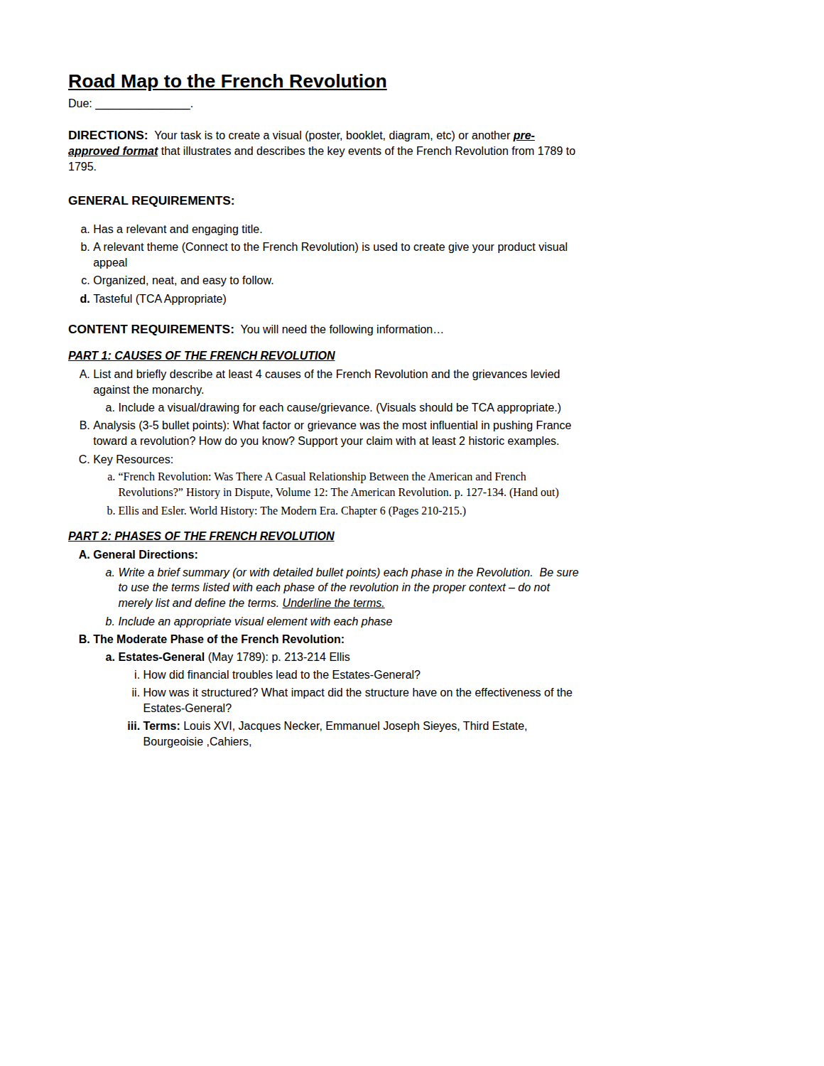Road Map to the French Revolution
Due: _______________.
DIRECTIONS: Your task is to create a visual (poster, booklet, diagram, etc) or another pre-approved format that illustrates and describes the key events of the French Revolution from 1789 to 1795.
GENERAL REQUIREMENTS:
Has a relevant and engaging title.
A relevant theme (Connect to the French Revolution) is used to create give your product visual appeal
Organized, neat, and easy to follow.
Tasteful (TCA Appropriate)
CONTENT REQUIREMENTS: You will need the following information…
PART 1: CAUSES OF THE FRENCH REVOLUTION
List and briefly describe at least 4 causes of the French Revolution and the grievances levied against the monarchy.
Include a visual/drawing for each cause/grievance. (Visuals should be TCA appropriate.)
Analysis (3-5 bullet points): What factor or grievance was the most influential in pushing France toward a revolution? How do you know? Support your claim with at least 2 historic examples.
Key Resources:
“French Revolution: Was There A Casual Relationship Between the American and French Revolutions?” History in Dispute, Volume 12: The American Revolution. p. 127-134. (Hand out)
Ellis and Esler. World History: The Modern Era. Chapter 6 (Pages 210-215.)
PART 2: PHASES OF THE FRENCH REVOLUTION
General Directions:
Write a brief summary (or with detailed bullet points) each phase in the Revolution. Be sure to use the terms listed with each phase of the revolution in the proper context – do not merely list and define the terms. Underline the terms.
Include an appropriate visual element with each phase
The Moderate Phase of the French Revolution:
Estates-General (May 1789): p. 213-214 Ellis
How did financial troubles lead to the Estates-General?
How was it structured? What impact did the structure have on the effectiveness of the Estates-General?
Terms: Louis XVI, Jacques Necker, Emmanuel Joseph Sieyes, Third Estate, Bourgeoisie ,Cahiers,